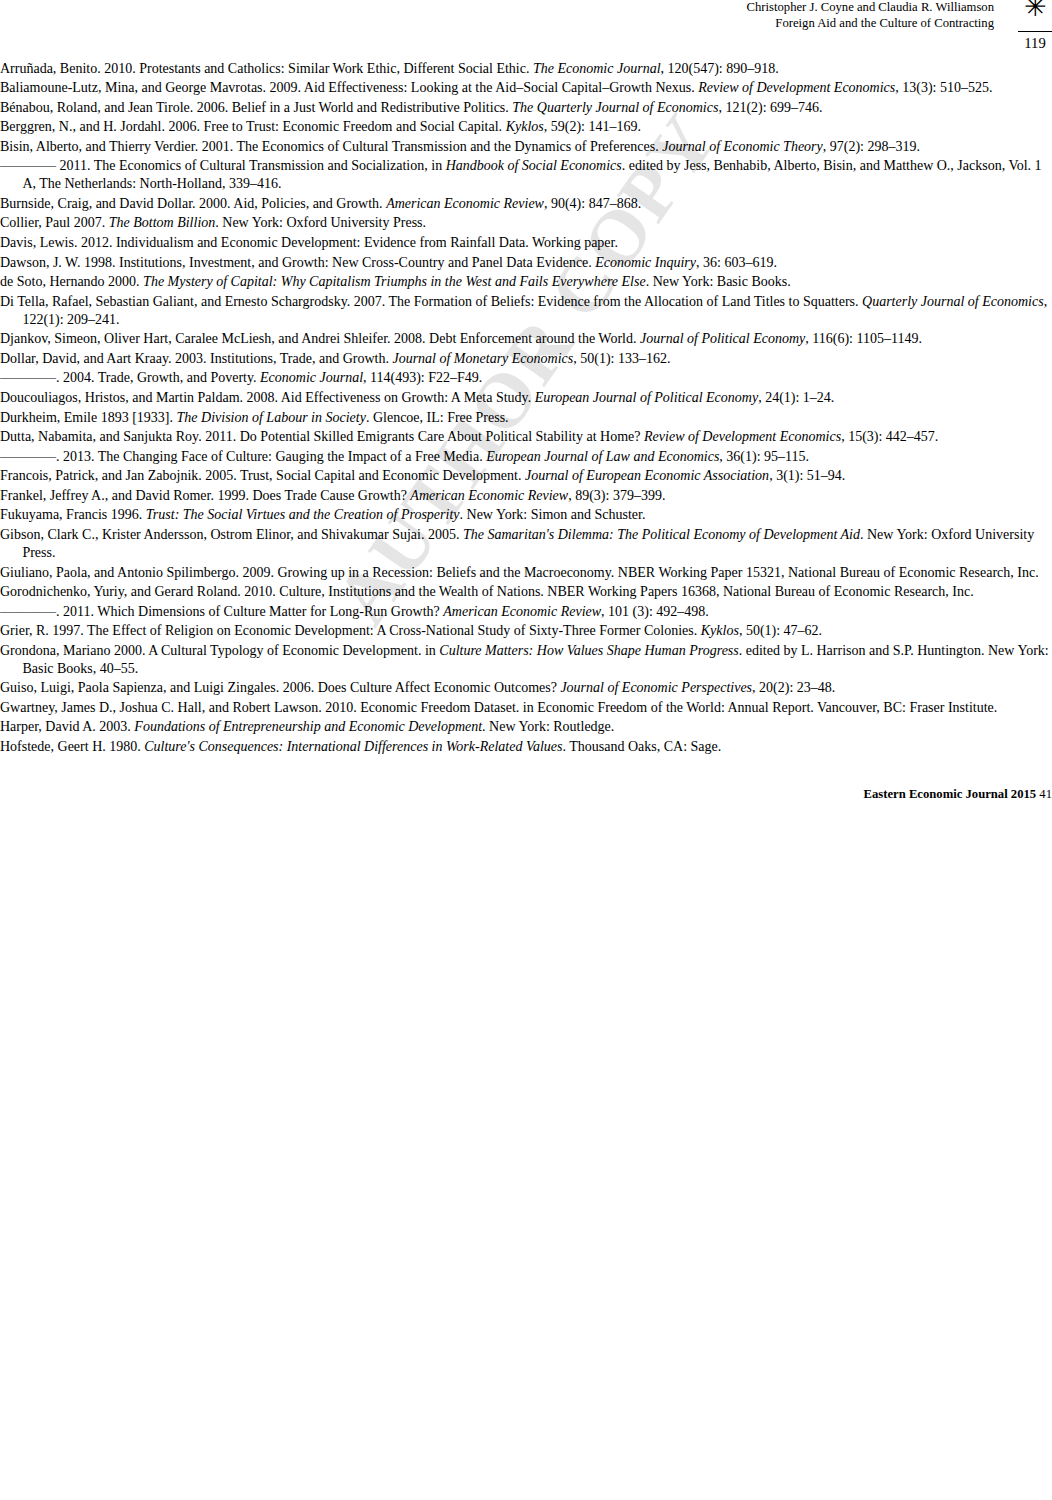AUTHOR COPY
✳ 119
Christopher J. Coyne and Claudia R. Williamson Foreign Aid and the Culture of Contracting
Arruñada, Benito. 2010. Protestants and Catholics: Similar Work Ethic, Different Social Ethic. The Economic Journal, 120(547): 890–918.
Baliamoune-Lutz, Mina, and George Mavrotas. 2009. Aid Effectiveness: Looking at the Aid–Social Capital–Growth Nexus. Review of Development Economics, 13(3): 510–525.
Bénabou, Roland, and Jean Tirole. 2006. Belief in a Just World and Redistributive Politics. The Quarterly Journal of Economics, 121(2): 699–746.
Berggren, N., and H. Jordahl. 2006. Free to Trust: Economic Freedom and Social Capital. Kyklos, 59(2): 141–169.
Bisin, Alberto, and Thierry Verdier. 2001. The Economics of Cultural Transmission and the Dynamics of Preferences. Journal of Economic Theory, 97(2): 298–319.
———— 2011. The Economics of Cultural Transmission and Socialization, in Handbook of Social Economics. edited by Jess, Benhabib, Alberto, Bisin, and Matthew O., Jackson, Vol. 1 A, The Netherlands: North-Holland, 339–416.
Burnside, Craig, and David Dollar. 2000. Aid, Policies, and Growth. American Economic Review, 90(4): 847–868.
Collier, Paul 2007. The Bottom Billion. New York: Oxford University Press.
Davis, Lewis. 2012. Individualism and Economic Development: Evidence from Rainfall Data. Working paper.
Dawson, J. W. 1998. Institutions, Investment, and Growth: New Cross-Country and Panel Data Evidence. Economic Inquiry, 36: 603–619.
de Soto, Hernando 2000. The Mystery of Capital: Why Capitalism Triumphs in the West and Fails Everywhere Else. New York: Basic Books.
Di Tella, Rafael, Sebastian Galiant, and Ernesto Schargrodsky. 2007. The Formation of Beliefs: Evidence from the Allocation of Land Titles to Squatters. Quarterly Journal of Economics, 122(1): 209–241.
Djankov, Simeon, Oliver Hart, Caralee McLiesh, and Andrei Shleifer. 2008. Debt Enforcement around the World. Journal of Political Economy, 116(6): 1105–1149.
Dollar, David, and Aart Kraay. 2003. Institutions, Trade, and Growth. Journal of Monetary Economics, 50(1): 133–162.
————. 2004. Trade, Growth, and Poverty. Economic Journal, 114(493): F22–F49.
Doucouliagos, Hristos, and Martin Paldam. 2008. Aid Effectiveness on Growth: A Meta Study. European Journal of Political Economy, 24(1): 1–24.
Durkheim, Emile 1893 [1933]. The Division of Labour in Society. Glencoe, IL: Free Press.
Dutta, Nabamita, and Sanjukta Roy. 2011. Do Potential Skilled Emigrants Care About Political Stability at Home? Review of Development Economics, 15(3): 442–457.
————. 2013. The Changing Face of Culture: Gauging the Impact of a Free Media. European Journal of Law and Economics, 36(1): 95–115.
Francois, Patrick, and Jan Zabojnik. 2005. Trust, Social Capital and Economic Development. Journal of European Economic Association, 3(1): 51–94.
Frankel, Jeffrey A., and David Romer. 1999. Does Trade Cause Growth? American Economic Review, 89(3): 379–399.
Fukuyama, Francis 1996. Trust: The Social Virtues and the Creation of Prosperity. New York: Simon and Schuster.
Gibson, Clark C., Krister Andersson, Ostrom Elinor, and Shivakumar Sujai. 2005. The Samaritan's Dilemma: The Political Economy of Development Aid. New York: Oxford University Press.
Giuliano, Paola, and Antonio Spilimbergo. 2009. Growing up in a Recession: Beliefs and the Macroeconomy. NBER Working Paper 15321, National Bureau of Economic Research, Inc.
Gorodnichenko, Yuriy, and Gerard Roland. 2010. Culture, Institutions and the Wealth of Nations. NBER Working Papers 16368, National Bureau of Economic Research, Inc.
————. 2011. Which Dimensions of Culture Matter for Long-Run Growth? American Economic Review, 101 (3): 492–498.
Grier, R. 1997. The Effect of Religion on Economic Development: A Cross-National Study of Sixty-Three Former Colonies. Kyklos, 50(1): 47–62.
Grondona, Mariano 2000. A Cultural Typology of Economic Development. in Culture Matters: How Values Shape Human Progress. edited by L. Harrison and S.P. Huntington. New York: Basic Books, 40–55.
Guiso, Luigi, Paola Sapienza, and Luigi Zingales. 2006. Does Culture Affect Economic Outcomes? Journal of Economic Perspectives, 20(2): 23–48.
Gwartney, James D., Joshua C. Hall, and Robert Lawson. 2010. Economic Freedom Dataset. in Economic Freedom of the World: Annual Report. Vancouver, BC: Fraser Institute.
Harper, David A. 2003. Foundations of Entrepreneurship and Economic Development. New York: Routledge.
Hofstede, Geert H. 1980. Culture's Consequences: International Differences in Work-Related Values. Thousand Oaks, CA: Sage.
Eastern Economic Journal 2015 41